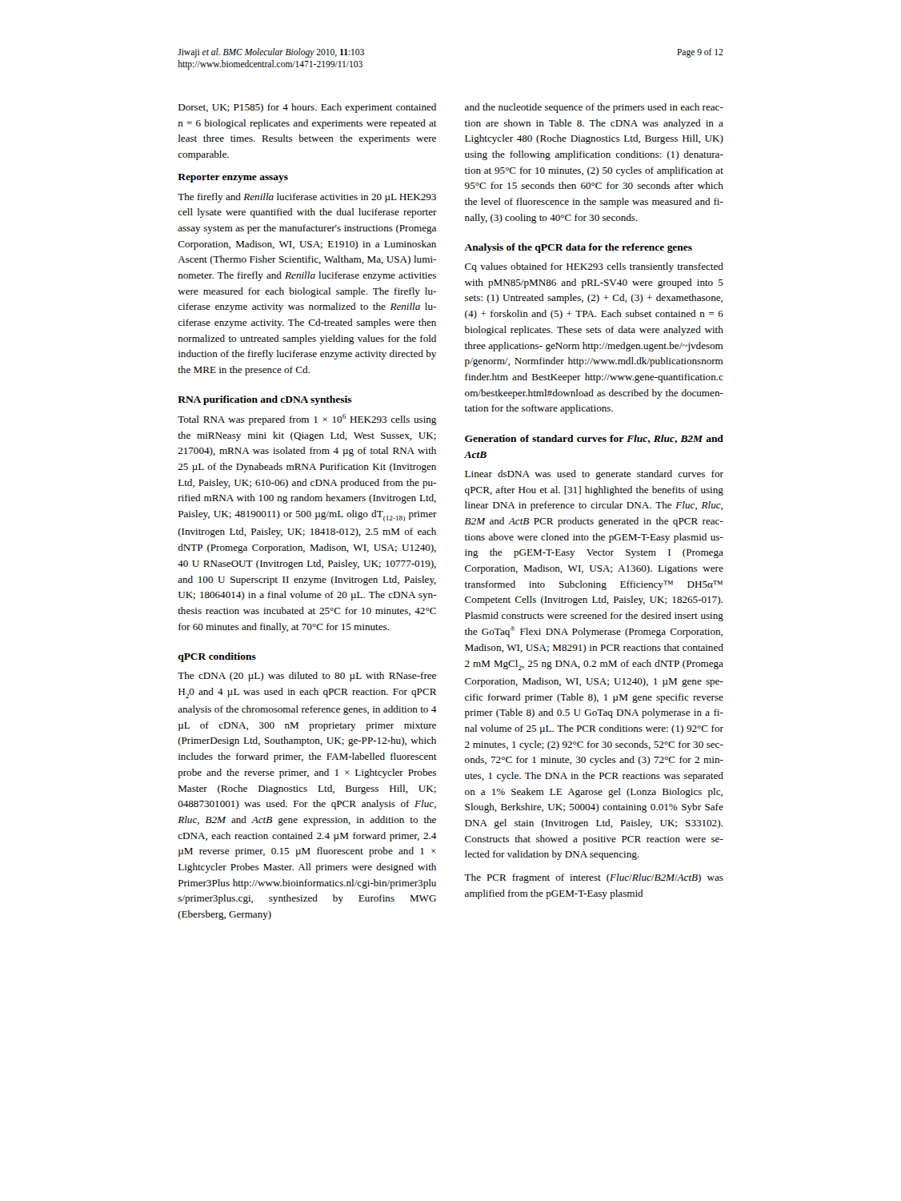Jiwaji et al. BMC Molecular Biology 2010, 11:103
http://www.biomedcentral.com/1471-2199/11/103
Page 9 of 12
Dorset, UK; P1585) for 4 hours. Each experiment contained n = 6 biological replicates and experiments were repeated at least three times. Results between the experiments were comparable.
Reporter enzyme assays
The firefly and Renilla luciferase activities in 20 µL HEK293 cell lysate were quantified with the dual luciferase reporter assay system as per the manufacturer's instructions (Promega Corporation, Madison, WI, USA; E1910) in a Luminoskan Ascent (Thermo Fisher Scientific, Waltham, Ma, USA) luminometer. The firefly and Renilla luciferase enzyme activities were measured for each biological sample. The firefly luciferase enzyme activity was normalized to the Renilla luciferase enzyme activity. The Cd-treated samples were then normalized to untreated samples yielding values for the fold induction of the firefly luciferase enzyme activity directed by the MRE in the presence of Cd.
RNA purification and cDNA synthesis
Total RNA was prepared from 1 × 106 HEK293 cells using the miRNeasy mini kit (Qiagen Ltd, West Sussex, UK; 217004), mRNA was isolated from 4 µg of total RNA with 25 µL of the Dynabeads mRNA Purification Kit (Invitrogen Ltd, Paisley, UK; 610-06) and cDNA produced from the purified mRNA with 100 ng random hexamers (Invitrogen Ltd, Paisley, UK; 48190011) or 500 µg/mL oligo dT(12-18) primer (Invitrogen Ltd, Paisley, UK; 18418-012), 2.5 mM of each dNTP (Promega Corporation, Madison, WI, USA; U1240), 40 U RNaseOUT (Invitrogen Ltd, Paisley, UK; 10777-019), and 100 U Superscript II enzyme (Invitrogen Ltd, Paisley, UK; 18064014) in a final volume of 20 µL. The cDNA synthesis reaction was incubated at 25°C for 10 minutes, 42°C for 60 minutes and finally, at 70°C for 15 minutes.
qPCR conditions
The cDNA (20 µL) was diluted to 80 µL with RNase-free H20 and 4 µL was used in each qPCR reaction. For qPCR analysis of the chromosomal reference genes, in addition to 4 µL of cDNA, 300 nM proprietary primer mixture (PrimerDesign Ltd, Southampton, UK; ge-PP-12-hu), which includes the forward primer, the FAM-labelled fluorescent probe and the reverse primer, and 1 × Lightcycler Probes Master (Roche Diagnostics Ltd, Burgess Hill, UK; 04887301001) was used. For the qPCR analysis of Fluc, Rluc, B2M and ActB gene expression, in addition to the cDNA, each reaction contained 2.4 µM forward primer, 2.4 µM reverse primer, 0.15 µM fluorescent probe and 1 × Lightcycler Probes Master. All primers were designed with Primer3Plus http://www.bioinformatics.nl/cgi-bin/primer3plus/primer3plus.cgi, synthesized by Eurofins MWG (Ebersberg, Germany)
and the nucleotide sequence of the primers used in each reaction are shown in Table 8. The cDNA was analyzed in a Lightcycler 480 (Roche Diagnostics Ltd, Burgess Hill, UK) using the following amplification conditions: (1) denaturation at 95°C for 10 minutes, (2) 50 cycles of amplification at 95°C for 15 seconds then 60°C for 30 seconds after which the level of fluorescence in the sample was measured and finally, (3) cooling to 40°C for 30 seconds.
Analysis of the qPCR data for the reference genes
Cq values obtained for HEK293 cells transiently transfected with pMN85/pMN86 and pRL-SV40 were grouped into 5 sets: (1) Untreated samples, (2) + Cd, (3) + dexamethasone, (4) + forskolin and (5) + TPA. Each subset contained n = 6 biological replicates. These sets of data were analyzed with three applications- geNorm http://medgen.ugent.be/~jvdesomp/genorm/, Normfinder http://www.mdl.dk/publicationsnormfinder.htm and BestKeeper http://www.gene-quantification.com/bestkeeper.html#download as described by the documentation for the software applications.
Generation of standard curves for Fluc, Rluc, B2M and ActB
Linear dsDNA was used to generate standard curves for qPCR, after Hou et al. [31] highlighted the benefits of using linear DNA in preference to circular DNA. The Fluc, Rluc, B2M and ActB PCR products generated in the qPCR reactions above were cloned into the pGEM-T-Easy plasmid using the pGEM-T-Easy Vector System I (Promega Corporation, Madison, WI, USA; A1360). Ligations were transformed into Subcloning Efficiency™ DH5α™ Competent Cells (Invitrogen Ltd, Paisley, UK; 18265-017). Plasmid constructs were screened for the desired insert using the GoTaq® Flexi DNA Polymerase (Promega Corporation, Madison, WI, USA; M8291) in PCR reactions that contained 2 mM MgCl2, 25 ng DNA, 0.2 mM of each dNTP (Promega Corporation, Madison, WI, USA; U1240), 1 µM gene specific forward primer (Table 8), 1 µM gene specific reverse primer (Table 8) and 0.5 U GoTaq DNA polymerase in a final volume of 25 µL. The PCR conditions were: (1) 92°C for 2 minutes, 1 cycle; (2) 92°C for 30 seconds, 52°C for 30 seconds, 72°C for 1 minute, 30 cycles and (3) 72°C for 2 minutes, 1 cycle. The DNA in the PCR reactions was separated on a 1% Seakem LE Agarose gel (Lonza Biologics plc, Slough, Berkshire, UK; 50004) containing 0.01% Sybr Safe DNA gel stain (Invitrogen Ltd, Paisley, UK; S33102). Constructs that showed a positive PCR reaction were selected for validation by DNA sequencing.
The PCR fragment of interest (Fluc/Rluc/B2M/ActB) was amplified from the pGEM-T-Easy plasmid